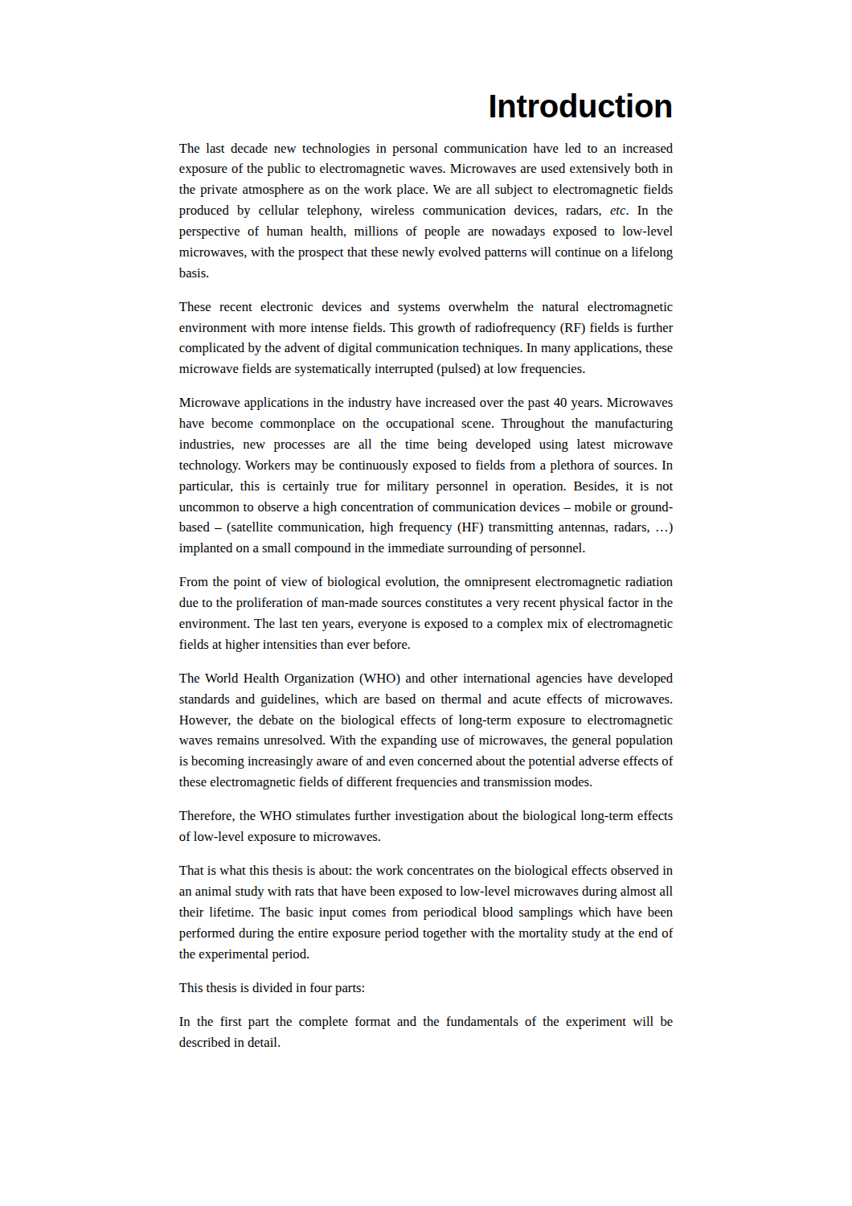Introduction
The last decade new technologies in personal communication have led to an increased exposure of the public to electromagnetic waves. Microwaves are used extensively both in the private atmosphere as on the work place. We are all subject to electromagnetic fields produced by cellular telephony, wireless communication devices, radars, etc. In the perspective of human health, millions of people are nowadays exposed to low-level microwaves, with the prospect that these newly evolved patterns will continue on a lifelong basis.
These recent electronic devices and systems overwhelm the natural electromagnetic environment with more intense fields. This growth of radiofrequency (RF) fields is further complicated by the advent of digital communication techniques. In many applications, these microwave fields are systematically interrupted (pulsed) at low frequencies.
Microwave applications in the industry have increased over the past 40 years. Microwaves have become commonplace on the occupational scene. Throughout the manufacturing industries, new processes are all the time being developed using latest microwave technology. Workers may be continuously exposed to fields from a plethora of sources. In particular, this is certainly true for military personnel in operation. Besides, it is not uncommon to observe a high concentration of communication devices – mobile or ground-based – (satellite communication, high frequency (HF) transmitting antennas, radars, …) implanted on a small compound in the immediate surrounding of personnel.
From the point of view of biological evolution, the omnipresent electromagnetic radiation due to the proliferation of man-made sources constitutes a very recent physical factor in the environment. The last ten years, everyone is exposed to a complex mix of electromagnetic fields at higher intensities than ever before.
The World Health Organization (WHO) and other international agencies have developed standards and guidelines, which are based on thermal and acute effects of microwaves. However, the debate on the biological effects of long-term exposure to electromagnetic waves remains unresolved. With the expanding use of microwaves, the general population is becoming increasingly aware of and even concerned about the potential adverse effects of these electromagnetic fields of different frequencies and transmission modes.
Therefore, the WHO stimulates further investigation about the biological long-term effects of low-level exposure to microwaves.
That is what this thesis is about: the work concentrates on the biological effects observed in an animal study with rats that have been exposed to low-level microwaves during almost all their lifetime. The basic input comes from periodical blood samplings which have been performed during the entire exposure period together with the mortality study at the end of the experimental period.
This thesis is divided in four parts:
In the first part the complete format and the fundamentals of the experiment will be described in detail.